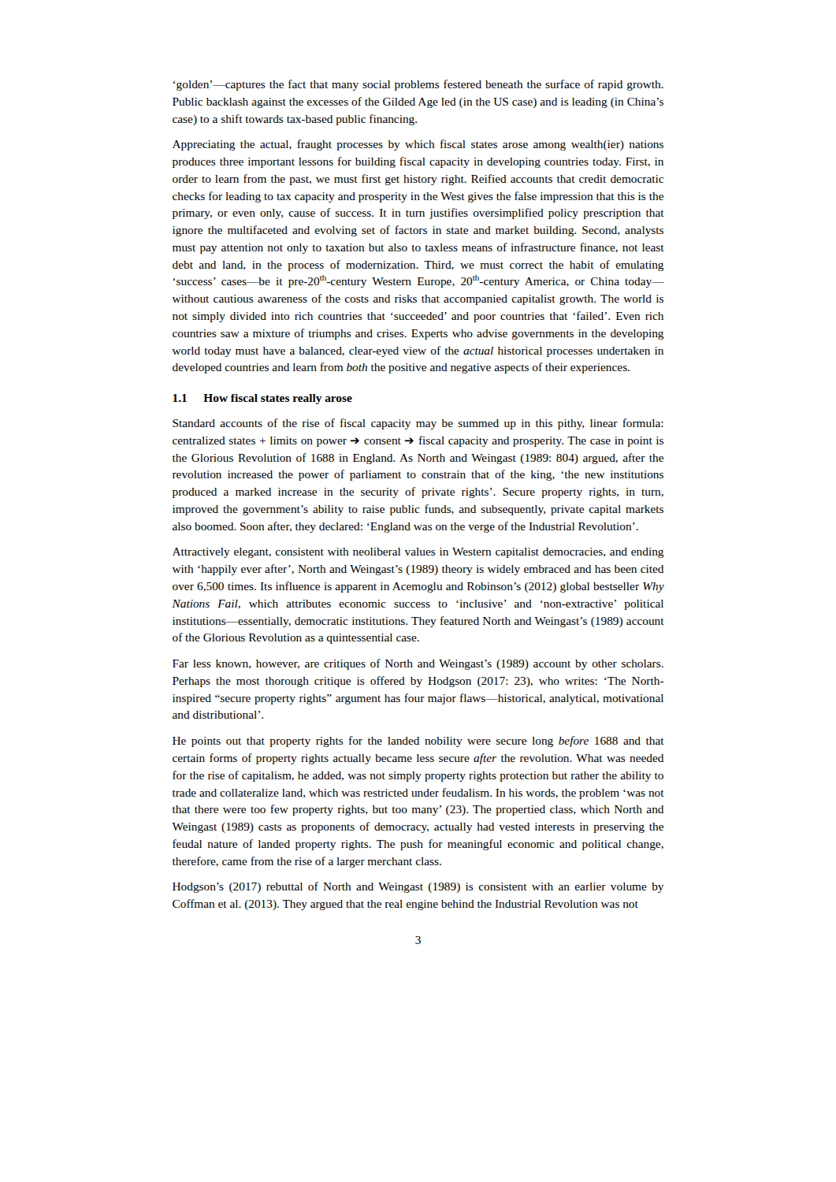‘golden’—captures the fact that many social problems festered beneath the surface of rapid growth. Public backlash against the excesses of the Gilded Age led (in the US case) and is leading (in China’s case) to a shift towards tax-based public financing.
Appreciating the actual, fraught processes by which fiscal states arose among wealth(ier) nations produces three important lessons for building fiscal capacity in developing countries today. First, in order to learn from the past, we must first get history right. Reified accounts that credit democratic checks for leading to tax capacity and prosperity in the West gives the false impression that this is the primary, or even only, cause of success. It in turn justifies oversimplified policy prescription that ignore the multifaceted and evolving set of factors in state and market building. Second, analysts must pay attention not only to taxation but also to taxless means of infrastructure finance, not least debt and land, in the process of modernization. Third, we must correct the habit of emulating ‘success’ cases—be it pre-20th-century Western Europe, 20th-century America, or China today—without cautious awareness of the costs and risks that accompanied capitalist growth. The world is not simply divided into rich countries that ‘succeeded’ and poor countries that ‘failed’. Even rich countries saw a mixture of triumphs and crises. Experts who advise governments in the developing world today must have a balanced, clear-eyed view of the actual historical processes undertaken in developed countries and learn from both the positive and negative aspects of their experiences.
1.1 How fiscal states really arose
Standard accounts of the rise of fiscal capacity may be summed up in this pithy, linear formula: centralized states + limits on power ➔ consent ➔ fiscal capacity and prosperity. The case in point is the Glorious Revolution of 1688 in England. As North and Weingast (1989: 804) argued, after the revolution increased the power of parliament to constrain that of the king, ‘the new institutions produced a marked increase in the security of private rights’. Secure property rights, in turn, improved the government’s ability to raise public funds, and subsequently, private capital markets also boomed. Soon after, they declared: ‘England was on the verge of the Industrial Revolution’.
Attractively elegant, consistent with neoliberal values in Western capitalist democracies, and ending with ‘happily ever after’, North and Weingast’s (1989) theory is widely embraced and has been cited over 6,500 times. Its influence is apparent in Acemoglu and Robinson’s (2012) global bestseller Why Nations Fail, which attributes economic success to ‘inclusive’ and ‘non-extractive’ political institutions—essentially, democratic institutions. They featured North and Weingast’s (1989) account of the Glorious Revolution as a quintessential case.
Far less known, however, are critiques of North and Weingast’s (1989) account by other scholars. Perhaps the most thorough critique is offered by Hodgson (2017: 23), who writes: ‘The North-inspired “secure property rights” argument has four major flaws—historical, analytical, motivational and distributional’.
He points out that property rights for the landed nobility were secure long before 1688 and that certain forms of property rights actually became less secure after the revolution. What was needed for the rise of capitalism, he added, was not simply property rights protection but rather the ability to trade and collateralize land, which was restricted under feudalism. In his words, the problem ‘was not that there were too few property rights, but too many’ (23). The propertied class, which North and Weingast (1989) casts as proponents of democracy, actually had vested interests in preserving the feudal nature of landed property rights. The push for meaningful economic and political change, therefore, came from the rise of a larger merchant class.
Hodgson’s (2017) rebuttal of North and Weingast (1989) is consistent with an earlier volume by Coffman et al. (2013). They argued that the real engine behind the Industrial Revolution was not
3